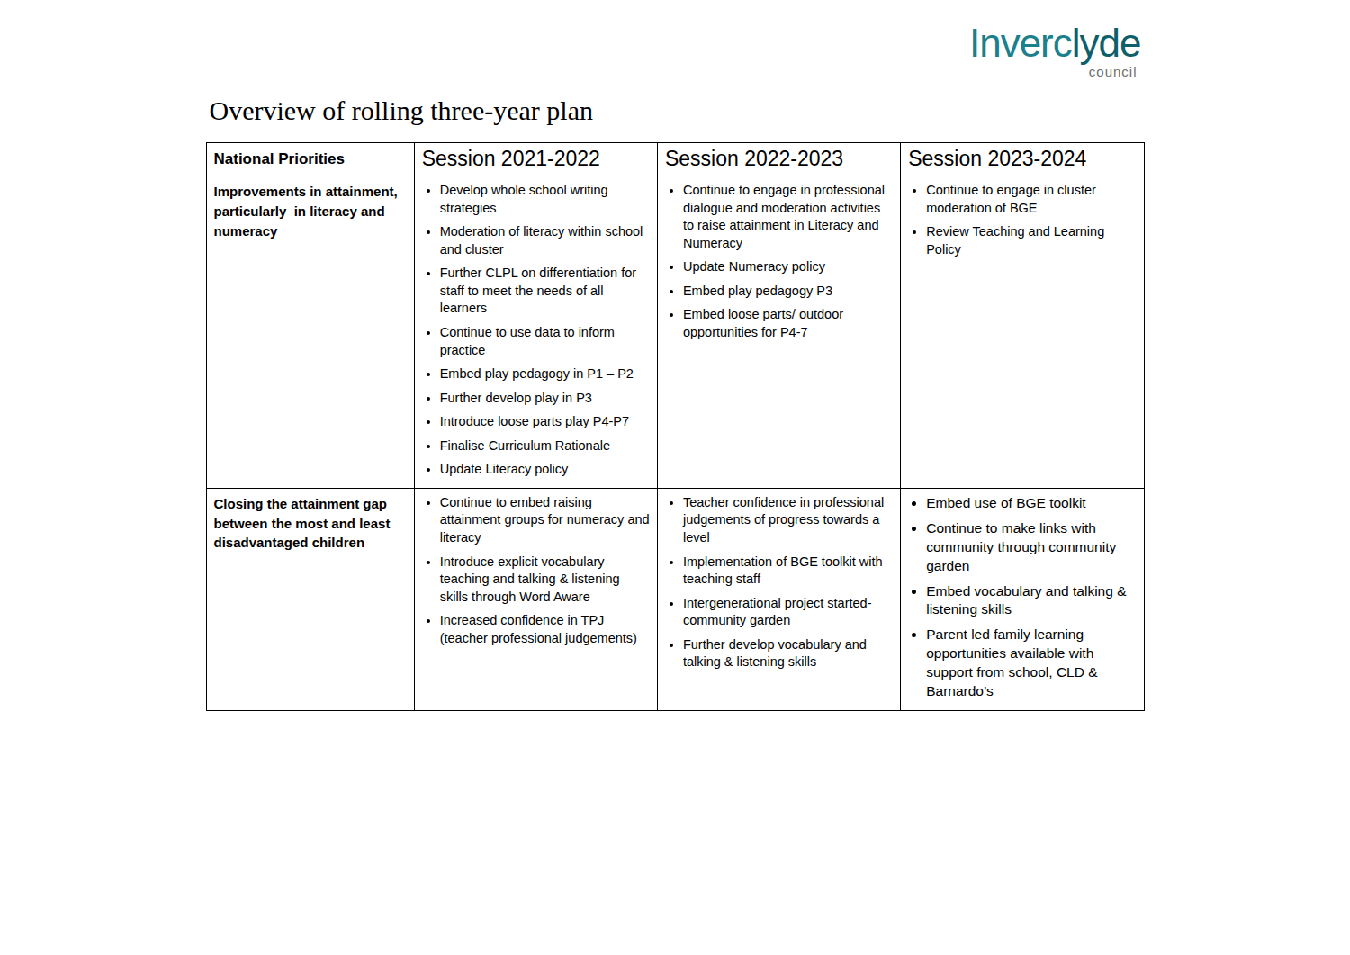Inverclyde
council
Overview of rolling three-year plan
| National Priorities | Session 2021-2022 | Session 2022-2023 | Session 2023-2024 |
| --- | --- | --- | --- |
| Improvements in attainment, particularly in literacy and numeracy | Develop whole school writing strategies Moderation of literacy within school and cluster Further CLPL on differentiation for staff to meet the needs of all learners Continue to use data to inform practice Embed play pedagogy in P1 – P2 Further develop play in P3 Introduce loose parts play P4-P7 Finalise Curriculum Rationale Update Literacy policy | Continue to engage in professional dialogue and moderation activities to raise attainment in Literacy and Numeracy Update Numeracy policy Embed play pedagogy P3 Embed loose parts/ outdoor opportunities for P4-7 | Continue to engage in cluster moderation of BGE Review Teaching and Learning Policy |
| Closing the attainment gap between the most and least disadvantaged children | Continue to embed raising attainment groups for numeracy and literacy Introduce explicit vocabulary teaching and talking & listening skills through Word Aware Increased confidence in TPJ (teacher professional judgements) | Teacher confidence in professional judgements of progress towards a level Implementation of BGE toolkit with teaching staff Intergenerational project started- community garden Further develop vocabulary and talking & listening skills | Embed use of BGE toolkit Continue to make links with community through community garden Embed vocabulary and talking & listening skills Parent led family learning opportunities available with support from school, CLD & Barnardo’s |